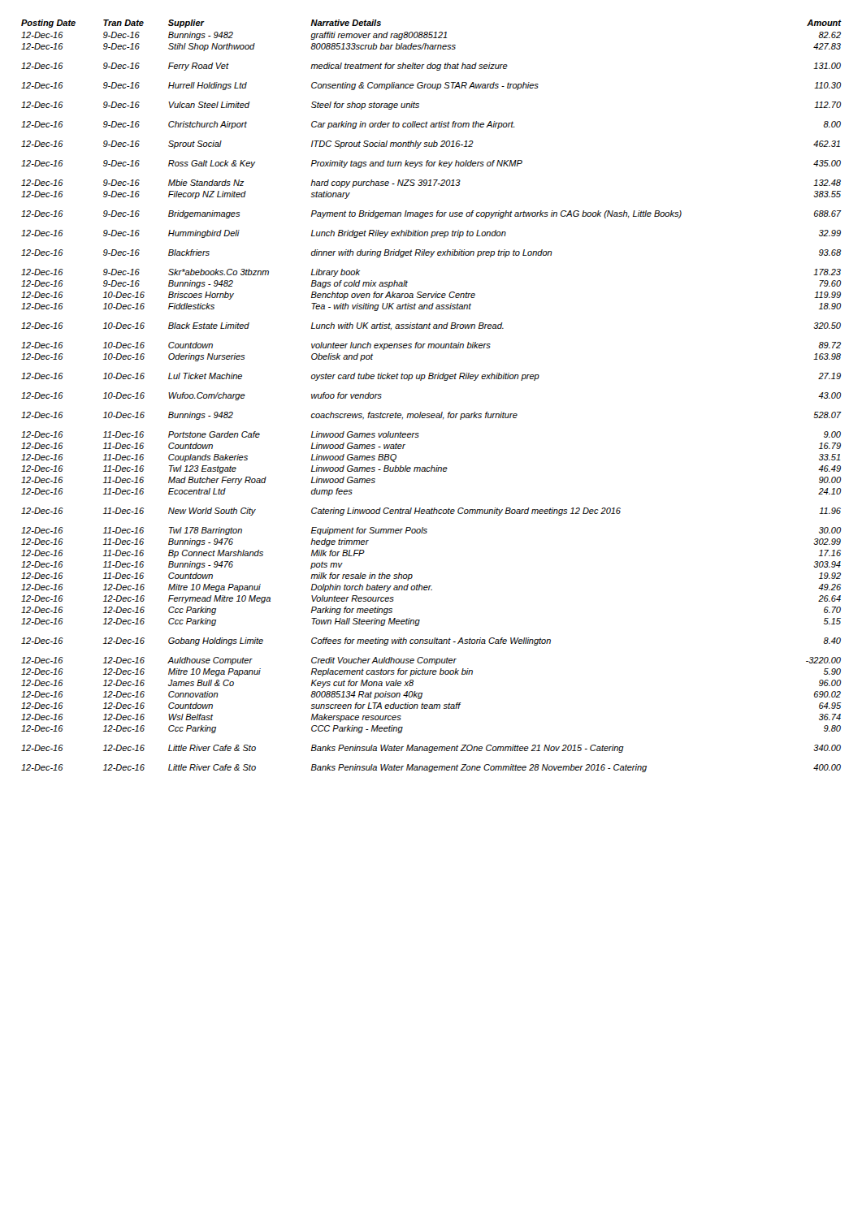| Posting Date | Tran Date | Supplier | Narrative Details | Amount |
| --- | --- | --- | --- | --- |
| 12-Dec-16 | 9-Dec-16 | Bunnings - 9482 | graffiti remover and rag800885121 | 82.62 |
| 12-Dec-16 | 9-Dec-16 | Stihl Shop Northwood | 800885133scrub bar blades/harness | 427.83 |
| 12-Dec-16 | 9-Dec-16 | Ferry Road Vet | medical treatment for shelter dog that had seizure | 131.00 |
| 12-Dec-16 | 9-Dec-16 | Hurrell Holdings Ltd | Consenting & Compliance Group STAR Awards - trophies | 110.30 |
| 12-Dec-16 | 9-Dec-16 | Vulcan Steel Limited | Steel for shop storage units | 112.70 |
| 12-Dec-16 | 9-Dec-16 | Christchurch Airport | Car parking in order to collect artist from the Airport. | 8.00 |
| 12-Dec-16 | 9-Dec-16 | Sprout Social | ITDC Sprout Social monthly sub 2016-12 | 462.31 |
| 12-Dec-16 | 9-Dec-16 | Ross Galt Lock & Key | Proximity tags and turn keys for key holders of NKMP | 435.00 |
| 12-Dec-16 | 9-Dec-16 | Mbie Standards Nz | hard copy purchase - NZS 3917-2013 | 132.48 |
| 12-Dec-16 | 9-Dec-16 | Filecorp NZ Limited | stationary | 383.55 |
| 12-Dec-16 | 9-Dec-16 | Bridgemanimages | Payment to Bridgeman Images for use of copyright artworks in CAG book (Nash, Little Books) | 688.67 |
| 12-Dec-16 | 9-Dec-16 | Hummingbird Deli | Lunch Bridget Riley exhibition prep trip to London | 32.99 |
| 12-Dec-16 | 9-Dec-16 | Blackfriers | dinner with during Bridget Riley exhibition prep trip to London | 93.68 |
| 12-Dec-16 | 9-Dec-16 | Skr*abebooks.Co 3tbznm | Library book | 178.23 |
| 12-Dec-16 | 9-Dec-16 | Bunnings - 9482 | Bags of cold mix asphalt | 79.60 |
| 12-Dec-16 | 10-Dec-16 | Briscoes Hornby | Benchtop oven for Akaroa Service Centre | 119.99 |
| 12-Dec-16 | 10-Dec-16 | Fiddlesticks | Tea - with visiting UK artist and assistant | 18.90 |
| 12-Dec-16 | 10-Dec-16 | Black Estate Limited | Lunch with UK artist, assistant and Brown Bread. | 320.50 |
| 12-Dec-16 | 10-Dec-16 | Countdown | volunteer lunch expenses for mountain bikers | 89.72 |
| 12-Dec-16 | 10-Dec-16 | Oderings Nurseries | Obelisk and pot | 163.98 |
| 12-Dec-16 | 10-Dec-16 | Lul Ticket Machine | oyster card tube ticket top up Bridget Riley exhibition prep | 27.19 |
| 12-Dec-16 | 10-Dec-16 | Wufoo.Com/charge | wufoo for vendors | 43.00 |
| 12-Dec-16 | 10-Dec-16 | Bunnings - 9482 | coachscrews, fastcrete, moleseal, for parks furniture | 528.07 |
| 12-Dec-16 | 11-Dec-16 | Portstone Garden Cafe | Linwood Games volunteers | 9.00 |
| 12-Dec-16 | 11-Dec-16 | Countdown | Linwood Games - water | 16.79 |
| 12-Dec-16 | 11-Dec-16 | Couplands Bakeries | Linwood Games BBQ | 33.51 |
| 12-Dec-16 | 11-Dec-16 | Twl 123 Eastgate | Linwood Games - Bubble machine | 46.49 |
| 12-Dec-16 | 11-Dec-16 | Mad Butcher Ferry Road | Linwood Games | 90.00 |
| 12-Dec-16 | 11-Dec-16 | Ecocentral Ltd | dump fees | 24.10 |
| 12-Dec-16 | 11-Dec-16 | New World South City | Catering Linwood Central Heathcote Community Board meetings 12 Dec 2016 | 11.96 |
| 12-Dec-16 | 11-Dec-16 | Twl 178 Barrington | Equipment for Summer Pools | 30.00 |
| 12-Dec-16 | 11-Dec-16 | Bunnings - 9476 | hedge trimmer | 302.99 |
| 12-Dec-16 | 11-Dec-16 | Bp Connect Marshlands | Milk for BLFP | 17.16 |
| 12-Dec-16 | 11-Dec-16 | Bunnings - 9476 | pots mv | 303.94 |
| 12-Dec-16 | 11-Dec-16 | Countdown | milk for resale in the shop | 19.92 |
| 12-Dec-16 | 12-Dec-16 | Mitre 10 Mega Papanui | Dolphin torch batery and other. | 49.26 |
| 12-Dec-16 | 12-Dec-16 | Ferrymead Mitre 10 Mega | Volunteer Resources | 26.64 |
| 12-Dec-16 | 12-Dec-16 | Ccc Parking | Parking for meetings | 6.70 |
| 12-Dec-16 | 12-Dec-16 | Ccc Parking | Town Hall Steering Meeting | 5.15 |
| 12-Dec-16 | 12-Dec-16 | Gobang Holdings Limite | Coffees for meeting with consultant - Astoria Cafe Wellington | 8.40 |
| 12-Dec-16 | 12-Dec-16 | Auldhouse Computer | Credit Voucher Auldhouse Computer | -3220.00 |
| 12-Dec-16 | 12-Dec-16 | Mitre 10 Mega Papanui | Replacement castors for picture book bin | 5.90 |
| 12-Dec-16 | 12-Dec-16 | James Bull & Co | Keys cut for Mona vale x8 | 96.00 |
| 12-Dec-16 | 12-Dec-16 | Connovation | 800885134 Rat poison 40kg | 690.02 |
| 12-Dec-16 | 12-Dec-16 | Countdown | sunscreen for LTA eduction team staff | 64.95 |
| 12-Dec-16 | 12-Dec-16 | Wsl Belfast | Makerspace resources | 36.74 |
| 12-Dec-16 | 12-Dec-16 | Ccc Parking | CCC Parking - Meeting | 9.80 |
| 12-Dec-16 | 12-Dec-16 | Little River Cafe & Sto | Banks Peninsula Water Management ZOne Committee 21 Nov 2015 - Catering | 340.00 |
| 12-Dec-16 | 12-Dec-16 | Little River Cafe & Sto | Banks Peninsula Water Management Zone Committee 28 November 2016 - Catering | 400.00 |